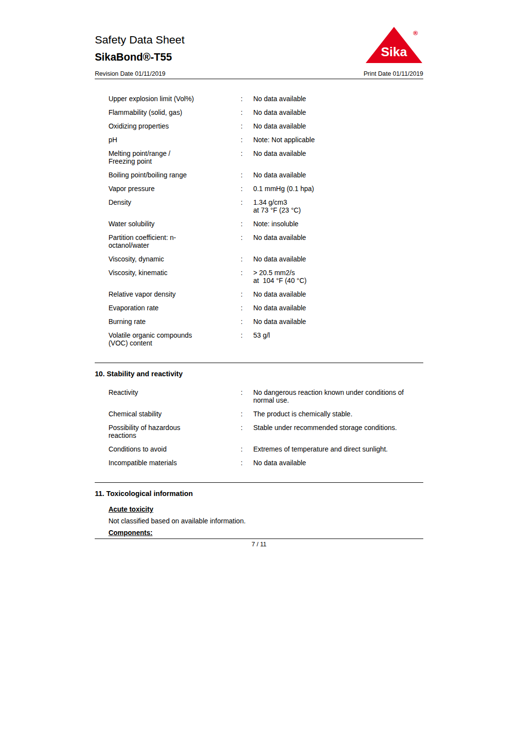Sika ®
Safety Data Sheet
SikaBond®-T55
Revision Date 01/11/2019 Print Date 01/11/2019
| Upper explosion limit (Vol%) | : | No data available |
| Flammability (solid, gas) | : | No data available |
| Oxidizing properties | : | No data available |
| pH | : | Note: Not applicable |
| Melting point/range / Freezing point | : | No data available |
| Boiling point/boiling range | : | No data available |
| Vapor pressure | : | 0.1 mmHg (0.1 hpa) |
| Density | : | 1.34 g/cm3 at 73 °F (23 °C) |
| Water solubility | : | Note: insoluble |
| Partition coefficient: n- octanol/water | : | No data available |
| Viscosity, dynamic | : | No data available |
| Viscosity, kinematic | : | > 20.5 mm2/s at 104 °F (40 °C) |
| Relative vapor density | : | No data available |
| Evaporation rate | : | No data available |
| Burning rate | : | No data available |
| Volatile organic compounds (VOC) content | : | 53 g/l |
10. Stability and reactivity
| Reactivity | : | No dangerous reaction known under conditions of normal use. |
| Chemical stability | : | The product is chemically stable. |
| Possibility of hazardous reactions | : | Stable under recommended storage conditions. |
| Conditions to avoid | : | Extremes of temperature and direct sunlight. |
| Incompatible materials | : | No data available |
11. Toxicological information
Acute toxicity
Not classified based on available information.
Components:
7 / 11